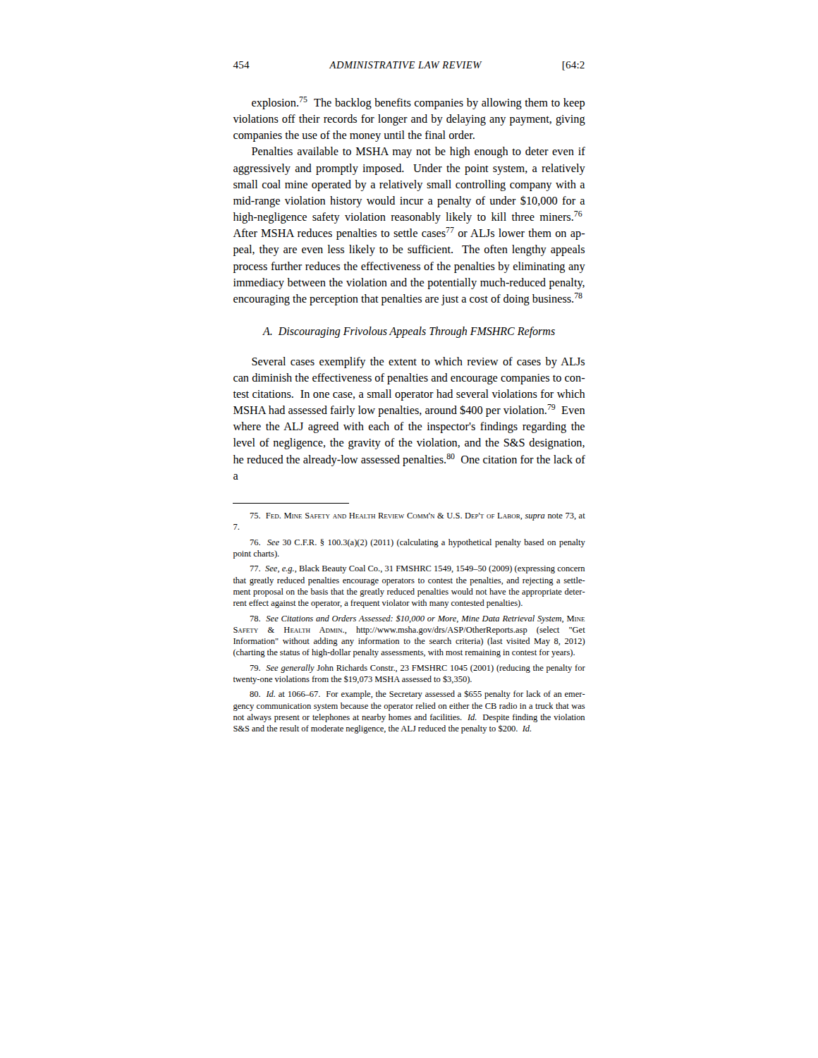454 Administrative Law Review [64:2
explosion.75 The backlog benefits companies by allowing them to keep violations off their records for longer and by delaying any payment, giving companies the use of the money until the final order.
Penalties available to MSHA may not be high enough to deter even if aggressively and promptly imposed. Under the point system, a relatively small coal mine operated by a relatively small controlling company with a mid-range violation history would incur a penalty of under $10,000 for a high-negligence safety violation reasonably likely to kill three miners.76 After MSHA reduces penalties to settle cases77 or ALJs lower them on appeal, they are even less likely to be sufficient. The often lengthy appeals process further reduces the effectiveness of the penalties by eliminating any immediacy between the violation and the potentially much-reduced penalty, encouraging the perception that penalties are just a cost of doing business.78
A. Discouraging Frivolous Appeals Through FMSHRC Reforms
Several cases exemplify the extent to which review of cases by ALJs can diminish the effectiveness of penalties and encourage companies to contest citations. In one case, a small operator had several violations for which MSHA had assessed fairly low penalties, around $400 per violation.79 Even where the ALJ agreed with each of the inspector's findings regarding the level of negligence, the gravity of the violation, and the S&S designation, he reduced the already-low assessed penalties.80 One citation for the lack of a
75. Fed. Mine Safety and Health Review Comm'n & U.S. Dep't of Labor, supra note 73, at 7.
76. See 30 C.F.R. § 100.3(a)(2) (2011) (calculating a hypothetical penalty based on penalty point charts).
77. See, e.g., Black Beauty Coal Co., 31 FMSHRC 1549, 1549–50 (2009) (expressing concern that greatly reduced penalties encourage operators to contest the penalties, and rejecting a settlement proposal on the basis that the greatly reduced penalties would not have the appropriate deterrent effect against the operator, a frequent violator with many contested penalties).
78. See Citations and Orders Assessed: $10,000 or More, Mine Data Retrieval System, Mine Safety & Health Admin., http://www.msha.gov/drs/ASP/OtherReports.asp (select "Get Information" without adding any information to the search criteria) (last visited May 8, 2012) (charting the status of high-dollar penalty assessments, with most remaining in contest for years).
79. See generally John Richards Constr., 23 FMSHRC 1045 (2001) (reducing the penalty for twenty-one violations from the $19,073 MSHA assessed to $3,350).
80. Id. at 1066–67. For example, the Secretary assessed a $655 penalty for lack of an emergency communication system because the operator relied on either the CB radio in a truck that was not always present or telephones at nearby homes and facilities. Id. Despite finding the violation S&S and the result of moderate negligence, the ALJ reduced the penalty to $200. Id.